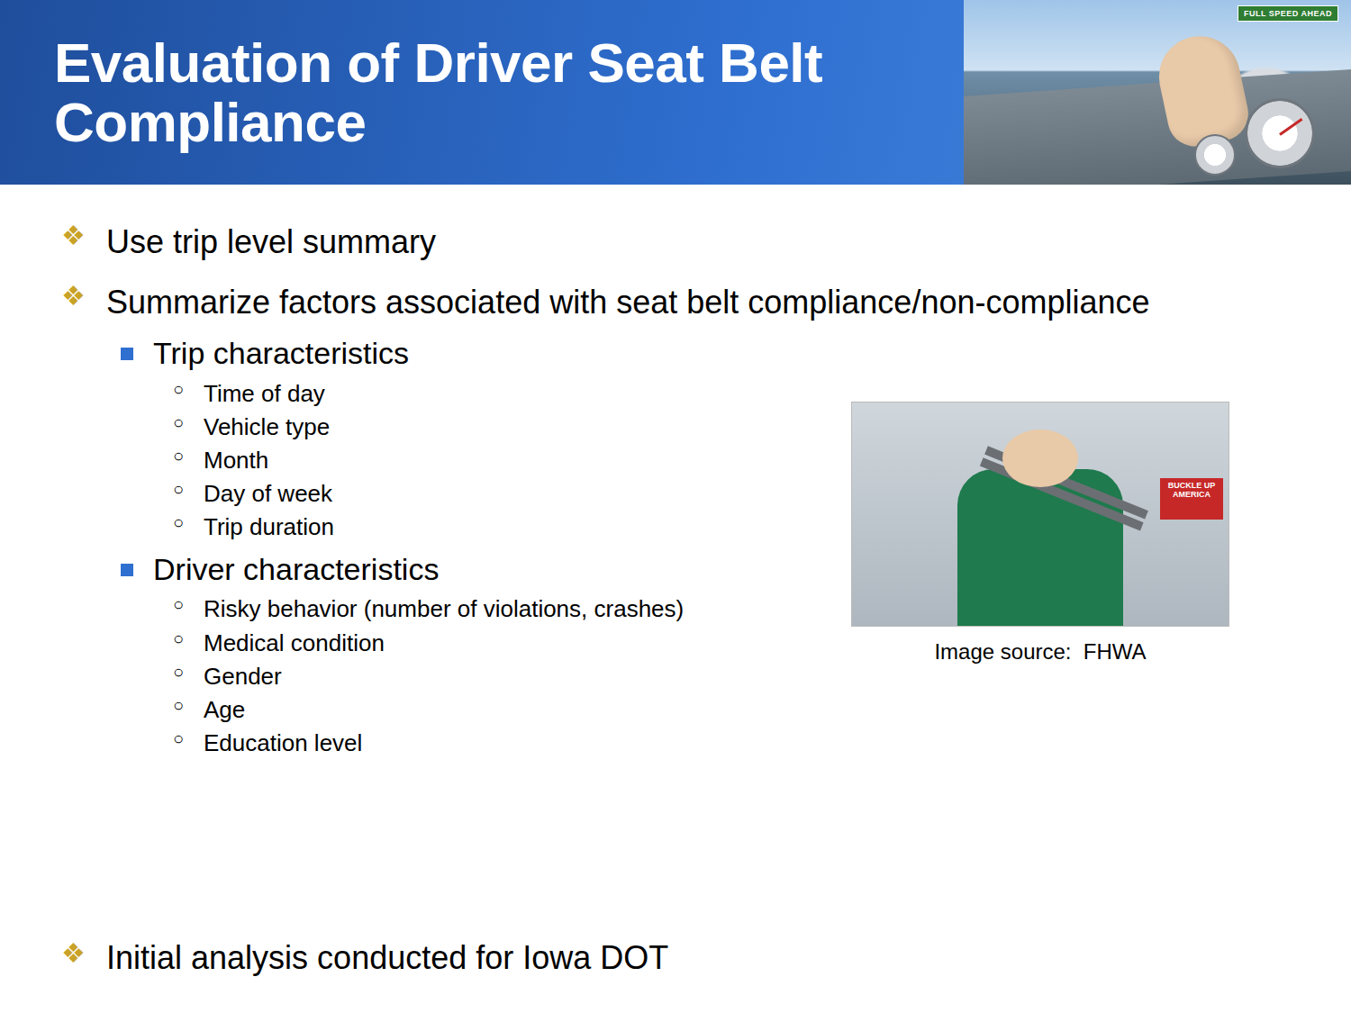Evaluation of Driver Seat Belt Compliance
Use trip level summary
Summarize factors associated with seat belt compliance/non-compliance
Trip characteristics
Time of day
Vehicle type
Month
Day of week
Trip duration
Driver characteristics
Risky behavior (number of violations, crashes)
Medical condition
Gender
Age
Education level
BUCKLE UP
AMERICA
Image source: FHWA
Initial analysis conducted for Iowa DOT